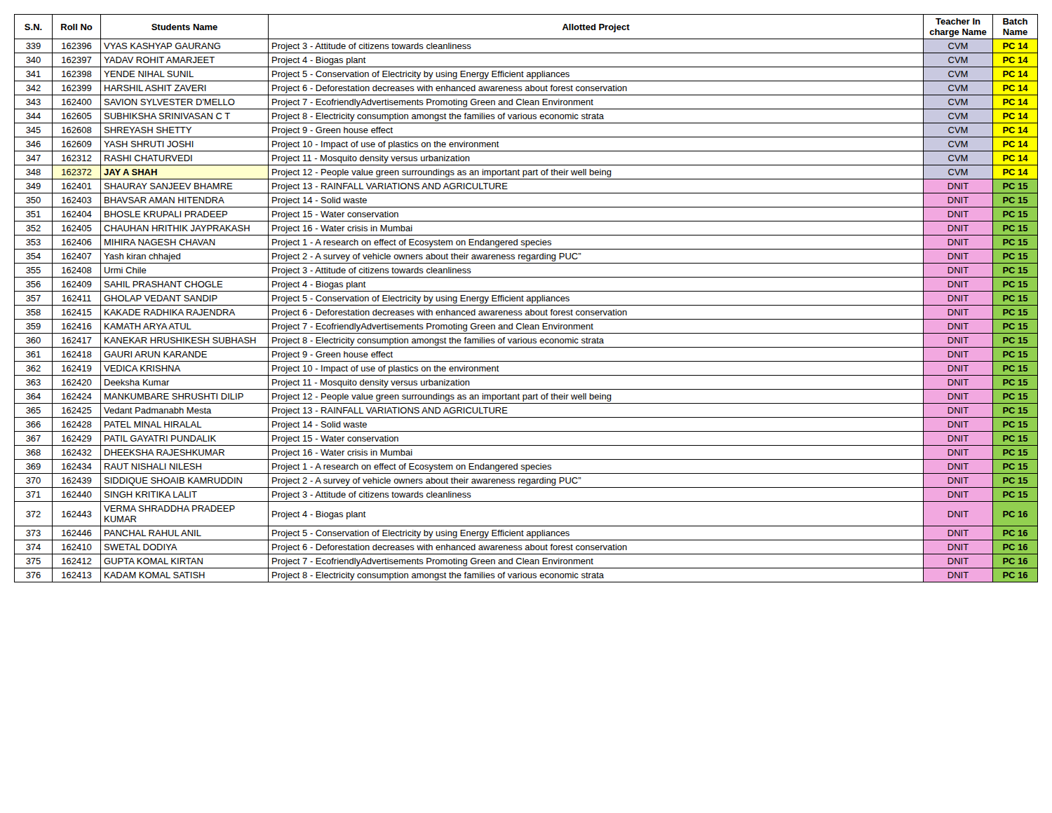| S.N. | Roll No | Students Name | Allotted Project | Teacher In charge Name | Batch Name |
| --- | --- | --- | --- | --- | --- |
| 339 | 162396 | VYAS KASHYAP GAURANG | Project 3 - Attitude of citizens towards cleanliness | CVM | PC 14 |
| 340 | 162397 | YADAV ROHIT AMARJEET | Project 4 - Biogas plant | CVM | PC 14 |
| 341 | 162398 | YENDE NIHAL SUNIL | Project 5 - Conservation of Electricity by using Energy Efficient appliances | CVM | PC 14 |
| 342 | 162399 | HARSHIL ASHIT ZAVERI | Project 6 - Deforestation decreases with enhanced awareness about forest conservation | CVM | PC 14 |
| 343 | 162400 | SAVION SYLVESTER D'MELLO | Project 7 - EcofriendlyAdvertisements Promoting Green and Clean Environment | CVM | PC 14 |
| 344 | 162605 | SUBHIKSHA SRINIVASAN C T | Project 8 - Electricity consumption amongst the families of various economic strata | CVM | PC 14 |
| 345 | 162608 | SHREYASH SHETTY | Project 9 - Green house effect | CVM | PC 14 |
| 346 | 162609 | YASH SHRUTI JOSHI | Project 10 - Impact of use of plastics on the environment | CVM | PC 14 |
| 347 | 162312 | RASHI CHATURVEDI | Project 11 - Mosquito density versus urbanization | CVM | PC 14 |
| 348 | 162372 | JAY A SHAH | Project 12 - People value green surroundings as an important part of their well being | CVM | PC 14 |
| 349 | 162401 | SHAURAY SANJEEV BHAMRE | Project 13 - RAINFALL VARIATIONS AND AGRICULTURE | DNIT | PC 15 |
| 350 | 162403 | BHAVSAR AMAN HITENDRA | Project 14 - Solid waste | DNIT | PC 15 |
| 351 | 162404 | BHOSLE KRUPALI PRADEEP | Project 15 - Water conservation | DNIT | PC 15 |
| 352 | 162405 | CHAUHAN HRITHIK JAYPRAKASH | Project 16 - Water crisis in Mumbai | DNIT | PC 15 |
| 353 | 162406 | MIHIRA NAGESH CHAVAN | Project 1 - A research on effect of Ecosystem on Endangered species | DNIT | PC 15 |
| 354 | 162407 | Yash kiran chhajed | Project 2 - A survey of vehicle owners about their awareness regarding PUC” | DNIT | PC 15 |
| 355 | 162408 | Urmi Chile | Project 3 - Attitude of citizens towards cleanliness | DNIT | PC 15 |
| 356 | 162409 | SAHIL PRASHANT CHOGLE | Project 4 - Biogas plant | DNIT | PC 15 |
| 357 | 162411 | GHOLAP VEDANT SANDIP | Project 5 - Conservation of Electricity by using Energy Efficient appliances | DNIT | PC 15 |
| 358 | 162415 | KAKADE RADHIKA RAJENDRA | Project 6 - Deforestation decreases with enhanced awareness about forest conservation | DNIT | PC 15 |
| 359 | 162416 | KAMATH ARYA ATUL | Project 7 - EcofriendlyAdvertisements Promoting Green and Clean Environment | DNIT | PC 15 |
| 360 | 162417 | KANEKAR HRUSHIKESH SUBHASH | Project 8 - Electricity consumption amongst the families of various economic strata | DNIT | PC 15 |
| 361 | 162418 | GAURI ARUN KARANDE | Project 9 - Green house effect | DNIT | PC 15 |
| 362 | 162419 | VEDICA KRISHNA | Project 10 - Impact of use of plastics on the environment | DNIT | PC 15 |
| 363 | 162420 | Deeksha Kumar | Project 11 - Mosquito density versus urbanization | DNIT | PC 15 |
| 364 | 162424 | MANKUMBARE SHRUSHTI DILIP | Project 12 - People value green surroundings as an important part of their well being | DNIT | PC 15 |
| 365 | 162425 | Vedant Padmanabh Mesta | Project 13 - RAINFALL VARIATIONS AND AGRICULTURE | DNIT | PC 15 |
| 366 | 162428 | PATEL MINAL HIRALAL | Project 14 - Solid waste | DNIT | PC 15 |
| 367 | 162429 | PATIL GAYATRI PUNDALIK | Project 15 - Water conservation | DNIT | PC 15 |
| 368 | 162432 | DHEEKSHA RAJESHKUMAR | Project 16 - Water crisis in Mumbai | DNIT | PC 15 |
| 369 | 162434 | RAUT NISHALI NILESH | Project 1 - A research on effect of Ecosystem on Endangered species | DNIT | PC 15 |
| 370 | 162439 | SIDDIQUE SHOAIB KAMRUDDIN | Project 2 - A survey of vehicle owners about their awareness regarding PUC” | DNIT | PC 15 |
| 371 | 162440 | SINGH KRITIKA LALIT | Project 3 - Attitude of citizens towards cleanliness | DNIT | PC 15 |
| 372 | 162443 | VERMA SHRADDHA PRADEEP KUMAR | Project 4 - Biogas plant | DNIT | PC 16 |
| 373 | 162446 | PANCHAL RAHUL ANIL | Project 5 - Conservation of Electricity by using Energy Efficient appliances | DNIT | PC 16 |
| 374 | 162410 | SWETAL DODIYA | Project 6 - Deforestation decreases with enhanced awareness about forest conservation | DNIT | PC 16 |
| 375 | 162412 | GUPTA KOMAL KIRTAN | Project 7 - EcofriendlyAdvertisements Promoting Green and Clean Environment | DNIT | PC 16 |
| 376 | 162413 | KADAM KOMAL SATISH | Project 8 - Electricity consumption amongst the families of various economic strata | DNIT | PC 16 |